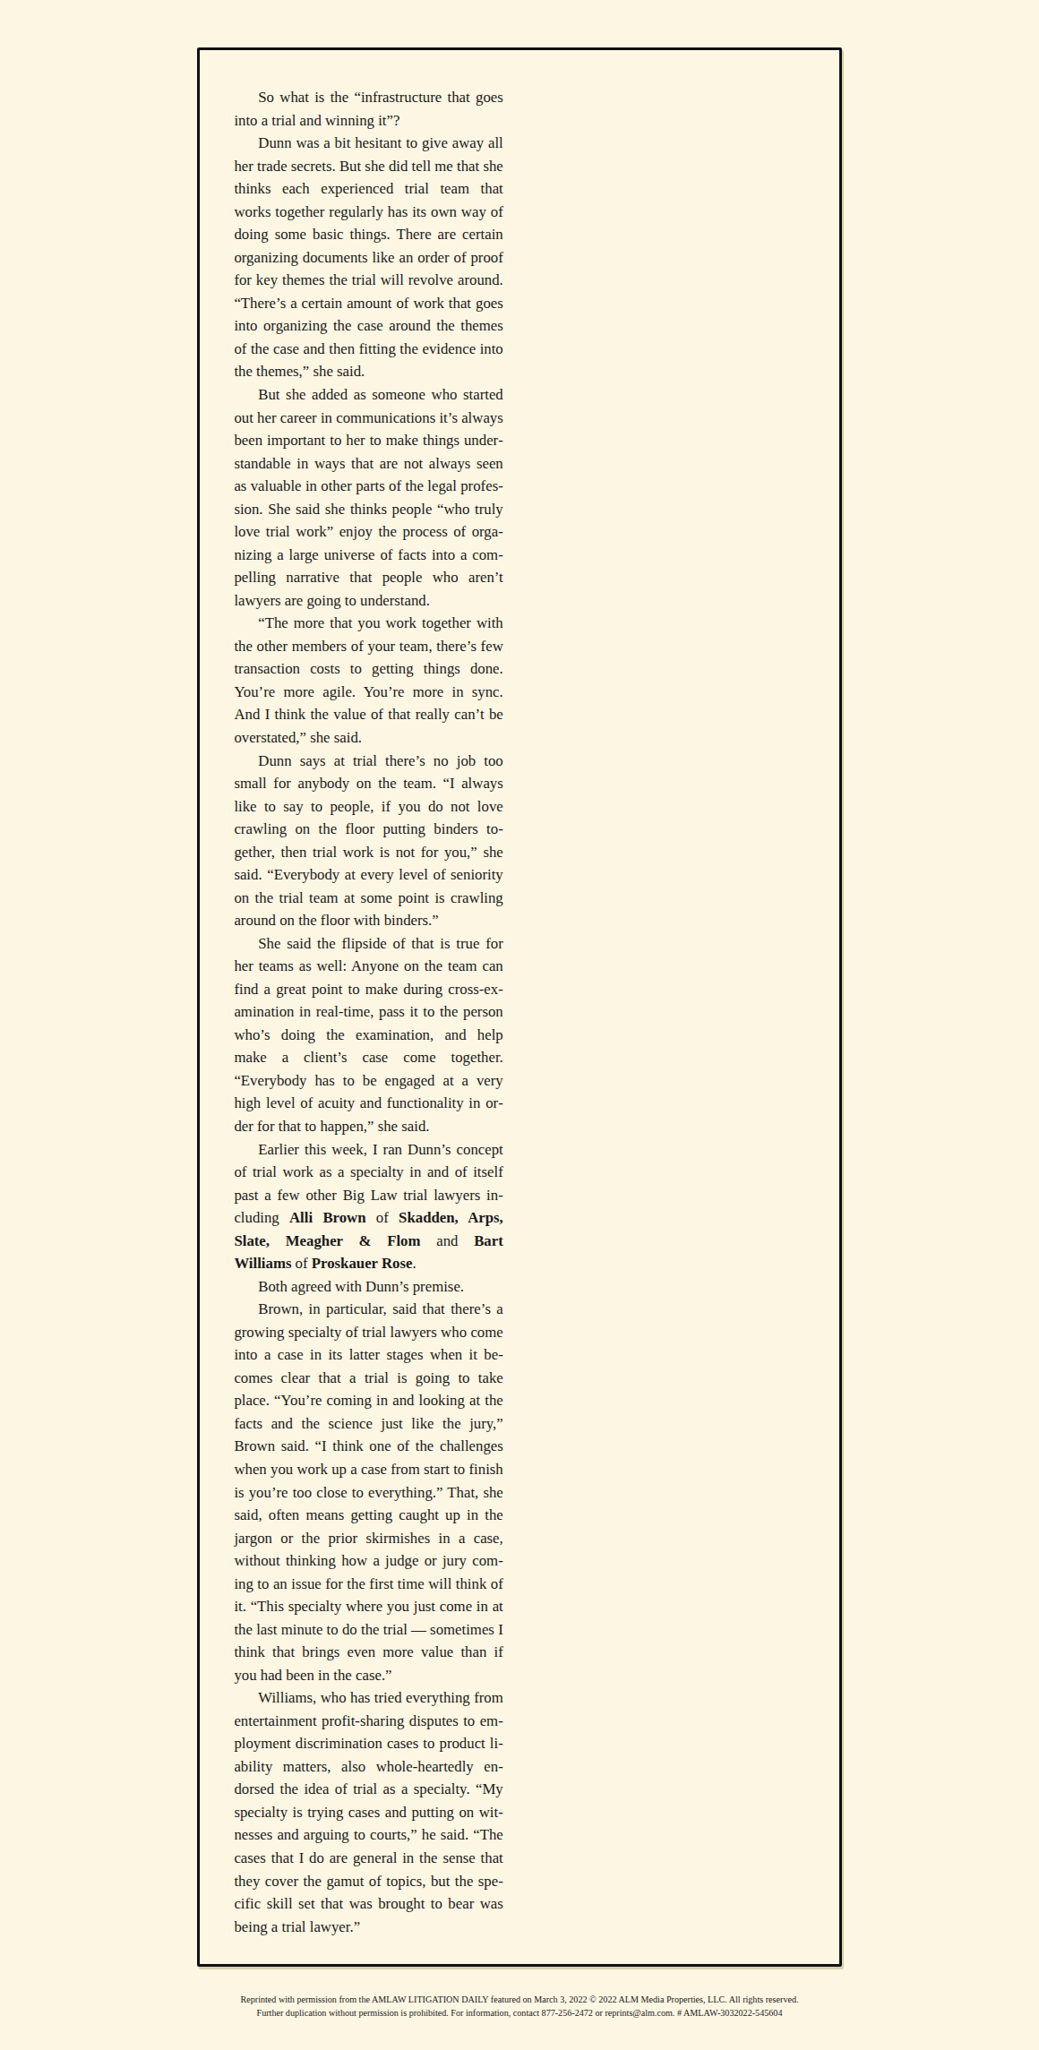So what is the “infrastructure that goes into a trial and winning it”?
Dunn was a bit hesitant to give away all her trade secrets. But she did tell me that she thinks each experienced trial team that works together regularly has its own way of doing some basic things. There are certain organizing documents like an order of proof for key themes the trial will revolve around. “There’s a certain amount of work that goes into organizing the case around the themes of the case and then fitting the evidence into the themes,” she said.
But she added as someone who started out her career in communications it’s always been important to her to make things understandable in ways that are not always seen as valuable in other parts of the legal profession. She said she thinks people “who truly love trial work” enjoy the process of organizing a large universe of facts into a compelling narrative that people who aren’t lawyers are going to understand.
“The more that you work together with the other members of your team, there’s few transaction costs to getting things done. You’re more agile. You’re more in sync. And I think the value of that really can’t be overstated,” she said.
Dunn says at trial there’s no job too small for anybody on the team. “I always like to say to people, if you do not love crawling on the floor putting binders together, then trial work is not for you,” she said. “Everybody at every level of seniority on the trial team at some point is crawling around on the floor with binders.”
She said the flipside of that is true for her teams as well: Anyone on the team can find a great point to make during cross-examination in real-time, pass it to the person who’s doing the examination, and help make a client’s case come together. “Everybody has to be engaged at a very high level of acuity and functionality in order for that to happen,” she said.
Earlier this week, I ran Dunn’s concept of trial work as a specialty in and of itself past a few other Big Law trial lawyers including Alli Brown of Skadden, Arps, Slate, Meagher & Flom and Bart Williams of Proskauer Rose.
Both agreed with Dunn’s premise.
Brown, in particular, said that there’s a growing specialty of trial lawyers who come into a case in its latter stages when it becomes clear that a trial is going to take place. “You’re coming in and looking at the facts and the science just like the jury,” Brown said. “I think one of the challenges when you work up a case from start to finish is you’re too close to everything.” That, she said, often means getting caught up in the jargon or the prior skirmishes in a case, without thinking how a judge or jury coming to an issue for the first time will think of it. “This specialty where you just come in at the last minute to do the trial — sometimes I think that brings even more value than if you had been in the case.”
Williams, who has tried everything from entertainment profit-sharing disputes to employment discrimination cases to product liability matters, also whole-heartedly endorsed the idea of trial as a specialty. “My specialty is trying cases and putting on witnesses and arguing to courts,” he said. “The cases that I do are general in the sense that they cover the gamut of topics, but the specific skill set that was brought to bear was being a trial lawyer.”
Reprinted with permission from the AMLAW LITIGATION DAILY featured on March 3, 2022 © 2022 ALM Media Properties, LLC. All rights reserved.
Further duplication without permission is prohibited. For information, contact 877-256-2472 or reprints@alm.com. # AMLAW-3032022-545604